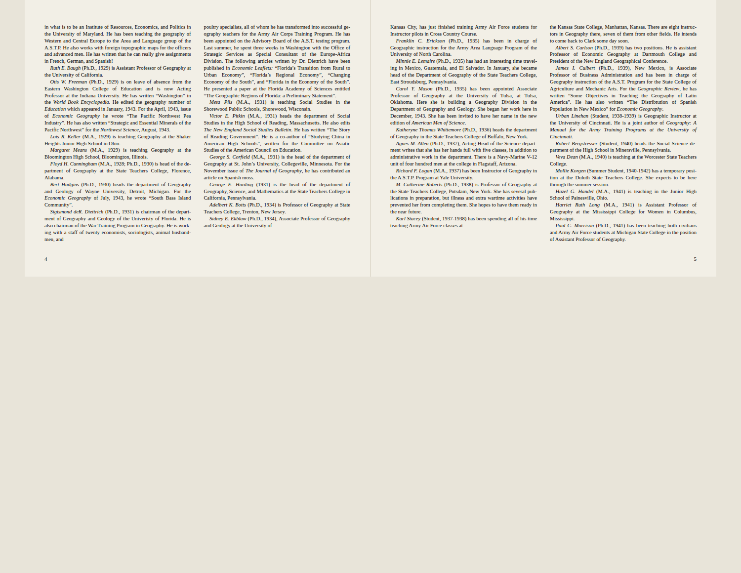in what is to be an Institute of Resources, Economics, and Politics in the University of Maryland. He has been teaching the geography of Western and Central Europe to the Area and Language group of the A.S.T.P. He also works with foreign topographic maps for the officers and advanced men. He has written that he can really give assignments in French, German, and Spanish!
Ruth E. Baugh (Ph.D., 1929) is Assistant Professor of Geography at the University of California.
Otis W. Freeman (Ph.D., 1929) is on leave of absence from the Eastern Washington College of Education and is now Acting Professor at the Indiana University. He has written “Washington” in the World Book Encyclopedia. He edited the geography number of Education which appeared in January, 1943. For the April, 1943, issue of Economic Geography he wrote “The Pacific Northwest Pea Industry”. He has also written “Strategic and Essential Minerals of the Pacific Northwest” for the Northwest Science, August, 1943.
Lois R. Keller (M.A., 1929) is teaching Geography at the Shaker Heights Junior High School in Ohio.
Margaret Means (M.A., 1929) is teaching Geography at the Bloomington High School, Bloomington, Illinois.
Floyd H. Cunningham (M.A., 1928; Ph.D., 1930) is head of the department of Geography at the State Teachers College, Florence, Alabama.
Bert Hudgins (Ph.D., 1930) heads the department of Geography and Geology of Wayne University, Detroit, Michigan. For the Economic Geography of July, 1943, he wrote “South Bass Island Community”.
Sigismond deR. Diettrich (Ph.D., 1931) is chairman of the department of Geography and Geology of the Univeristy of Florida. He is also chairman of the War Training Program in Geography. He is working with a staff of twenty economists, sociologists, animal husbandmen, and
poultry specialists, all of whom he has transformed into successful geography teachers for the Army Air Corps Training Program. He has been appointed on the Advisory Board of the A.S.T. testing program. Last summer, he spent three weeks in Washington with the Office of Strategic Services as Special Consultant of the Europe-Africa Division. The following articles written by Dr. Diettrich have been published in Economic Leaflets: “Florida’s Transition from Rural to Urban Economy”, “Florida’s Regional Economy”, “Changing Economy of the South”, and “Florida in the Economy of the South”. He presented a paper at the Florida Academy of Sciences entitled “The Geographic Regions of Florida: a Preliminary Statement”.
Meta Pils (M.A., 1931) is teaching Social Studies in the Shorewood Public Schools, Shorewood, Wisconsin.
Victor E. Pitkin (M.A., 1931) heads the department of Social Studies in the High School of Reading, Massachusetts. He also edits The New England Social Studies Bulletin. He has written “The Story of Reading Government”. He is a co-author of “Studying China in American High Schools”, written for the Committee on Asiatic Studies of the American Council on Education.
George S. Corfield (M.A., 1931) is the head of the department of Geography at St. John’s University, Collegeville, Minnesota. For the November issue of The Journal of Geography, he has contributed an article on Spanish moss.
George E. Harding (1931) is the head of the department of Geography, Science, and Mathematics at the State Teachers College in California, Pennsylvania.
Adelbert K. Botts (Ph.D., 1934) is Professor of Geography at State Teachers College, Trenton, New Jersey.
Sidney E. Ekblaw (Ph.D., 1934), Associate Professor of Geography and Geology at the University of
4
Kansas City, has just finished training Army Air Force students for Instructor pilots in Cross Country Course.
Franklin C. Erickson (Ph.D., 1935) has been in charge of Geographic instruction for the Army Area Language Program of the University of North Carolina.
Minnie E. Lemaire (Ph.D., 1935) has had an interesting time traveling in Mexico, Guatemala, and El Salvador. In January, she became head of the Department of Geography of the State Teachers College, East Stroudsburg, Pennsylvania.
Carol Y. Mason (Ph.D., 1935) has been appointed Associate Professor of Geography at the University of Tulsa, at Tulsa, Oklahoma. Here she is building a Geography Division in the Department of Geography and Geology. She began her work here in December, 1943. She has been invited to have her name in the new edition of American Men of Science.
Katheryne Thomas Whittemore (Ph.D., 1936) heads the department of Geography in the State Teachers College of Buffalo, New York.
Agnes M. Allen (Ph.D., 1937), Acting Head of the Science department writes that she has her hands full with five classes, in addition to administrative work in the department. There is a Navy-Marine V-12 unit of four hundred men at the college in Flagstaff, Arizona.
Richard F. Logan (M.A., 1937) has been Instructor of Geography in the A.S.T.P. Program at Yale University.
M. Catherine Roberts (Ph.D., 1938) is Professor of Geography at the State Teachers College, Potsdam, New York. She has several publications in preparation, but illness and extra wartime activities have prevented her from completing them. She hopes to have them ready in the near future.
Karl Stacey (Student, 1937-1938) has been spending all of his time teaching Army Air Force classes at
the Kansas State College, Manhattan, Kansas. There are eight instructors in Geography there, seven of them from other fields. He intends to come back to Clark some day soon.
Albert S. Carlson (Ph.D., 1939) has two positions. He is assistant Professor of Economic Geography at Dartmouth College and President of the New England Geographical Conference.
James I. Culbert (Ph.D., 1939), New Mexico, is Associate Professor of Business Administration and has been in charge of Geography instruction of the A.S.T. Program for the State College of Agriculture and Mechanic Arts. For the Geographic Review, he has written “Some Objectives in Teaching the Geography of Latin America”. He has also written “The Distribtution of Spanish Population in New Mexico” for Economic Geography.
Urban Linehan (Student, 1938-1939) is Geographic Instructor at the University of Cincinnati. He is a joint author of Geography: A Manual for the Army Training Programs at the University of Cincinnati.
Robert Bergstresser (Student, 1940) heads the Social Science department of the High School in Minersville, Pennsylvania.
Veva Dean (M.A., 1940) is teaching at the Worcester State Teachers College.
Mollie Korgen (Summer Student, 1940-1942) has a temporary position at the Duluth State Teachers College. She expects to be here through the summer session.
Hazel G. Handel (M.A., 1941) is teaching in the Junior High School of Painesville, Ohio.
Harriet Ruth Long (M.A., 1941) is Assistant Professor of Geography at the Mississippi College for Women in Columbus, Mississippi.
Paul C. Morrison (Ph.D., 1941) has been teaching both civilians and Army Air Force students at Michigan State College in the position of Assistant Professor of Geography.
5